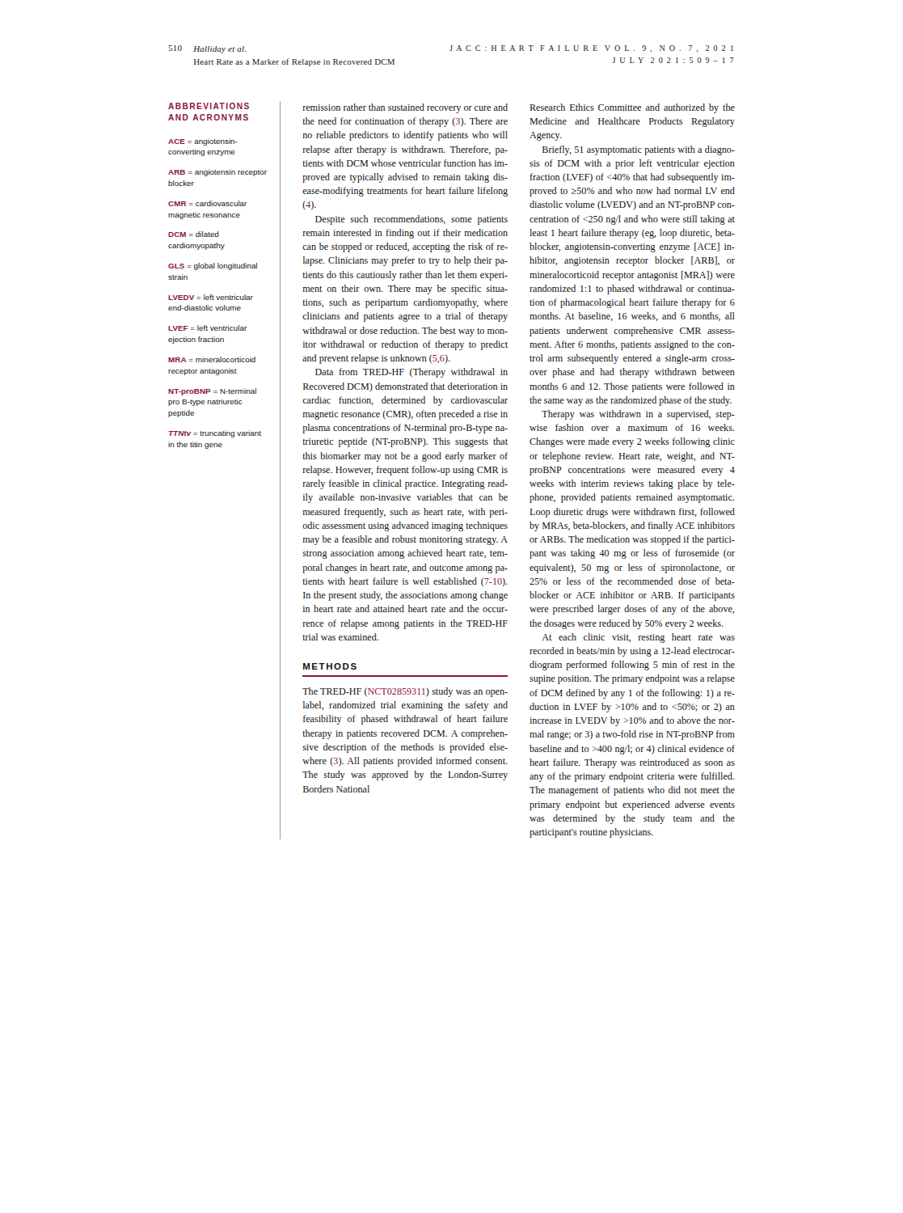510
Halliday et al.
Heart Rate as a Marker of Relapse in Recovered DCM
J A C C : H E A R T F A I L U R E V O L . 9 , N O . 7 , 2 0 2 1
J U L Y 2 0 2 1 : 5 0 9 – 1 7
ABBREVIATIONS
AND ACRONYMS
ACE = angiotensin-converting enzyme
ARB = angiotensin receptor blocker
CMR = cardiovascular magnetic resonance
DCM = dilated cardiomyopathy
GLS = global longitudinal strain
LVEDV = left ventricular end-diastolic volume
LVEF = left ventricular ejection fraction
MRA = mineralocorticoid receptor antagonist
NT-proBNP = N-terminal pro B-type natriuretic peptide
TTNtv = truncating variant in the titin gene
remission rather than sustained recovery or cure and the need for continuation of therapy (3). There are no reliable predictors to identify patients who will relapse after therapy is withdrawn. Therefore, patients with DCM whose ventricular function has improved are typically advised to remain taking disease-modifying treatments for heart failure lifelong (4).
Despite such recommendations, some patients remain interested in finding out if their medication can be stopped or reduced, accepting the risk of relapse. Clinicians may prefer to try to help their patients do this cautiously rather than let them experiment on their own. There may be specific situations, such as peripartum cardiomyopathy, where clinicians and patients agree to a trial of therapy withdrawal or dose reduction. The best way to monitor withdrawal or reduction of therapy to predict and prevent relapse is unknown (5,6).
Data from TRED-HF (Therapy withdrawal in Recovered DCM) demonstrated that deterioration in cardiac function, determined by cardiovascular magnetic resonance (CMR), often preceded a rise in plasma concentrations of N-terminal pro-B-type natriuretic peptide (NT-proBNP). This suggests that this biomarker may not be a good early marker of relapse. However, frequent follow-up using CMR is rarely feasible in clinical practice. Integrating readily available non-invasive variables that can be measured frequently, such as heart rate, with periodic assessment using advanced imaging techniques may be a feasible and robust monitoring strategy. A strong association among achieved heart rate, temporal changes in heart rate, and outcome among patients with heart failure is well established (7-10). In the present study, the associations among change in heart rate and attained heart rate and the occurrence of relapse among patients in the TRED-HF trial was examined.
METHODS
The TRED-HF (NCT02859311) study was an open-label, randomized trial examining the safety and feasibility of phased withdrawal of heart failure therapy in patients recovered DCM. A comprehensive description of the methods is provided elsewhere (3). All patients provided informed consent. The study was approved by the London-Surrey Borders National
Research Ethics Committee and authorized by the Medicine and Healthcare Products Regulatory Agency.
Briefly, 51 asymptomatic patients with a diagnosis of DCM with a prior left ventricular ejection fraction (LVEF) of <40% that had subsequently improved to ≥50% and who now had normal LV end diastolic volume (LVEDV) and an NT-proBNP concentration of <250 ng/l and who were still taking at least 1 heart failure therapy (eg, loop diuretic, beta-blocker, angiotensin-converting enzyme [ACE] inhibitor, angiotensin receptor blocker [ARB], or mineralocorticoid receptor antagonist [MRA]) were randomized 1:1 to phased withdrawal or continuation of pharmacological heart failure therapy for 6 months. At baseline, 16 weeks, and 6 months, all patients underwent comprehensive CMR assessment. After 6 months, patients assigned to the control arm subsequently entered a single-arm cross-over phase and had therapy withdrawn between months 6 and 12. Those patients were followed in the same way as the randomized phase of the study.
Therapy was withdrawn in a supervised, step-wise fashion over a maximum of 16 weeks. Changes were made every 2 weeks following clinic or telephone review. Heart rate, weight, and NT-proBNP concentrations were measured every 4 weeks with interim reviews taking place by telephone, provided patients remained asymptomatic. Loop diuretic drugs were withdrawn first, followed by MRAs, beta-blockers, and finally ACE inhibitors or ARBs. The medication was stopped if the participant was taking 40 mg or less of furosemide (or equivalent), 50 mg or less of spironolactone, or 25% or less of the recommended dose of beta-blocker or ACE inhibitor or ARB. If participants were prescribed larger doses of any of the above, the dosages were reduced by 50% every 2 weeks.
At each clinic visit, resting heart rate was recorded in beats/min by using a 12-lead electrocardiogram performed following 5 min of rest in the supine position. The primary endpoint was a relapse of DCM defined by any 1 of the following: 1) a reduction in LVEF by >10% and to <50%; or 2) an increase in LVEDV by >10% and to above the normal range; or 3) a two-fold rise in NT-proBNP from baseline and to >400 ng/l; or 4) clinical evidence of heart failure. Therapy was reintroduced as soon as any of the primary endpoint criteria were fulfilled. The management of patients who did not meet the primary endpoint but experienced adverse events was determined by the study team and the participant's routine physicians.